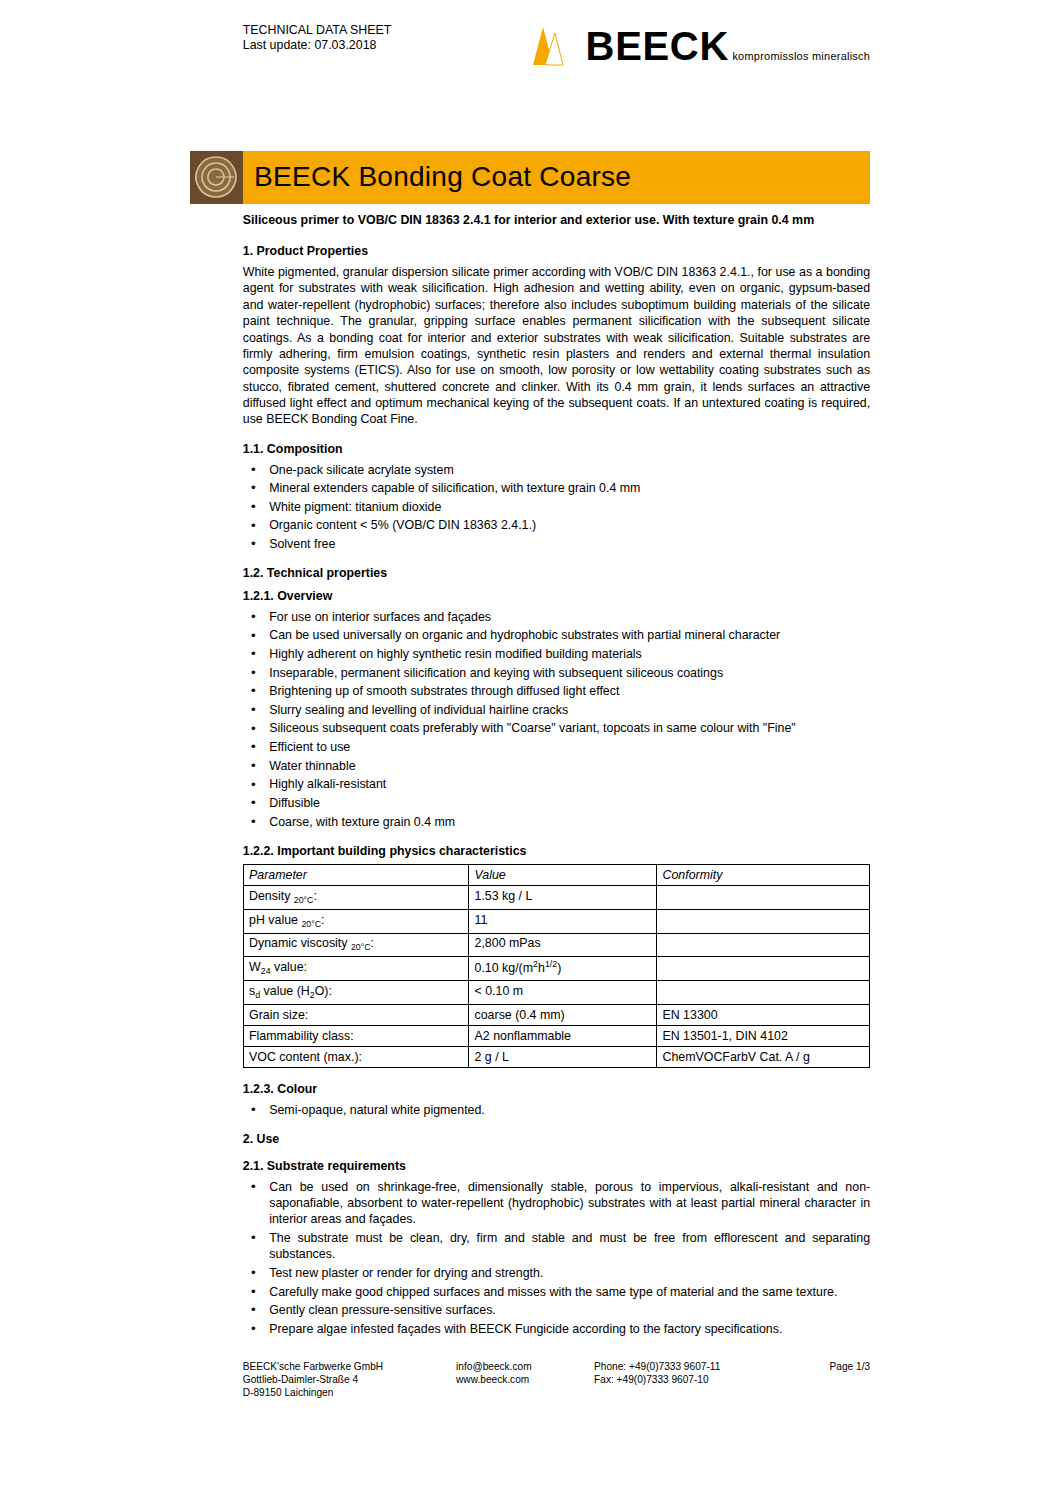TECHNICAL DATA SHEET
Last update: 07.03.2018
BEECK kompromisslos mineralisch
BEECK Bonding Coat Coarse
Siliceous primer to VOB/C DIN 18363 2.4.1 for interior and exterior use. With texture grain 0.4 mm
1. Product Properties
White pigmented, granular dispersion silicate primer according with VOB/C DIN 18363 2.4.1., for use as a bonding agent for substrates with weak silicification. High adhesion and wetting ability, even on organic, gypsum-based and water-repellent (hydrophobic) surfaces; therefore also includes suboptimum building materials of the silicate paint technique. The granular, gripping surface enables permanent silicification with the subsequent silicate coatings. As a bonding coat for interior and exterior substrates with weak silicification. Suitable substrates are firmly adhering, firm emulsion coatings, synthetic resin plasters and renders and external thermal insulation composite systems (ETICS). Also for use on smooth, low porosity or low wettability coating substrates such as stucco, fibrated cement, shuttered concrete and clinker. With its 0.4 mm grain, it lends surfaces an attractive diffused light effect and optimum mechanical keying of the subsequent coats. If an untextured coating is required, use BEECK Bonding Coat Fine.
1.1. Composition
One-pack silicate acrylate system
Mineral extenders capable of silicification, with texture grain 0.4 mm
White pigment: titanium dioxide
Organic content < 5% (VOB/C DIN 18363 2.4.1.)
Solvent free
1.2. Technical properties
1.2.1. Overview
For use on interior surfaces and façades
Can be used universally on organic and hydrophobic substrates with partial mineral character
Highly adherent on highly synthetic resin modified building materials
Inseparable, permanent silicification and keying with subsequent siliceous coatings
Brightening up of smooth substrates through diffused light effect
Slurry sealing and levelling of individual hairline cracks
Siliceous subsequent coats preferably with "Coarse" variant, topcoats in same colour with "Fine"
Efficient to use
Water thinnable
Highly alkali-resistant
Diffusible
Coarse, with texture grain 0.4 mm
1.2.2. Important building physics characteristics
| Parameter | Value | Conformity |
| --- | --- | --- |
| Density 20°C : | 1.53 kg / L | |
| pH value 20°C : | 11 | |
| Dynamic viscosity 20°C : | 2,800 mPas | |
| W 24 value: | 0.10 kg/(m 2 h 1/2 ) | |
| s d value (H 2 O): | < 0.10 m | |
| Grain size: | coarse (0.4 mm) | EN 13300 |
| Flammability class: | A2 nonflammable | EN 13501-1, DIN 4102 |
| VOC content (max.): | 2 g / L | ChemVOCFarbV Cat. A / g |
1.2.3. Colour
Semi-opaque, natural white pigmented.
2. Use
2.1. Substrate requirements
Can be used on shrinkage-free, dimensionally stable, porous to impervious, alkali-resistant and non-saponafiable, absorbent to water-repellent (hydrophobic) substrates with at least partial mineral character in interior areas and façades.
The substrate must be clean, dry, firm and stable and must be free from efflorescent and separating substances.
Test new plaster or render for drying and strength.
Carefully make good chipped surfaces and misses with the same type of material and the same texture.
Gently clean pressure-sensitive surfaces.
Prepare algae infested façades with BEECK Fungicide according to the factory specifications.
BEECK'sche Farbwerke GmbH
Gottlieb-Daimler-Straße 4
D-89150 Laichingen
info@beeck.com
www.beeck.com
Phone: +49(0)7333 9607-11
Fax: +49(0)7333 9607-10
Page 1/3